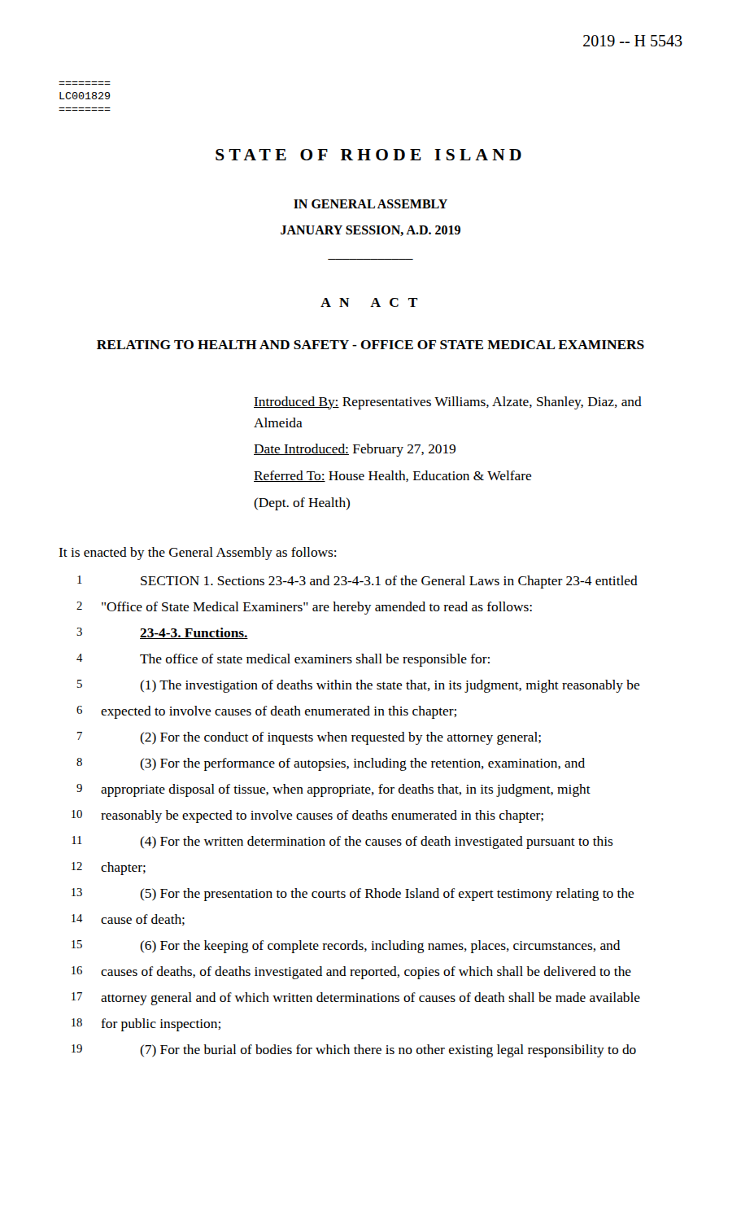2019 -- H 5543
========
LC001829
========
STATE OF RHODE ISLAND
IN GENERAL ASSEMBLY
JANUARY SESSION, A.D. 2019
____________
A N A C T
RELATING TO HEALTH AND SAFETY - OFFICE OF STATE MEDICAL EXAMINERS
Introduced By: Representatives Williams, Alzate, Shanley, Diaz, and Almeida
Date Introduced: February 27, 2019
Referred To: House Health, Education & Welfare
(Dept. of Health)
It is enacted by the General Assembly as follows:
SECTION 1. Sections 23-4-3 and 23-4-3.1 of the General Laws in Chapter 23-4 entitled
"Office of State Medical Examiners" are hereby amended to read as follows:
23-4-3. Functions.
The office of state medical examiners shall be responsible for:
(1) The investigation of deaths within the state that, in its judgment, might reasonably be
expected to involve causes of death enumerated in this chapter;
(2) For the conduct of inquests when requested by the attorney general;
(3) For the performance of autopsies, including the retention, examination, and
appropriate disposal of tissue, when appropriate, for deaths that, in its judgment, might
reasonably be expected to involve causes of deaths enumerated in this chapter;
(4) For the written determination of the causes of death investigated pursuant to this
chapter;
(5) For the presentation to the courts of Rhode Island of expert testimony relating to the
cause of death;
(6) For the keeping of complete records, including names, places, circumstances, and
causes of deaths, of deaths investigated and reported, copies of which shall be delivered to the
attorney general and of which written determinations of causes of death shall be made available
for public inspection;
(7) For the burial of bodies for which there is no other existing legal responsibility to do